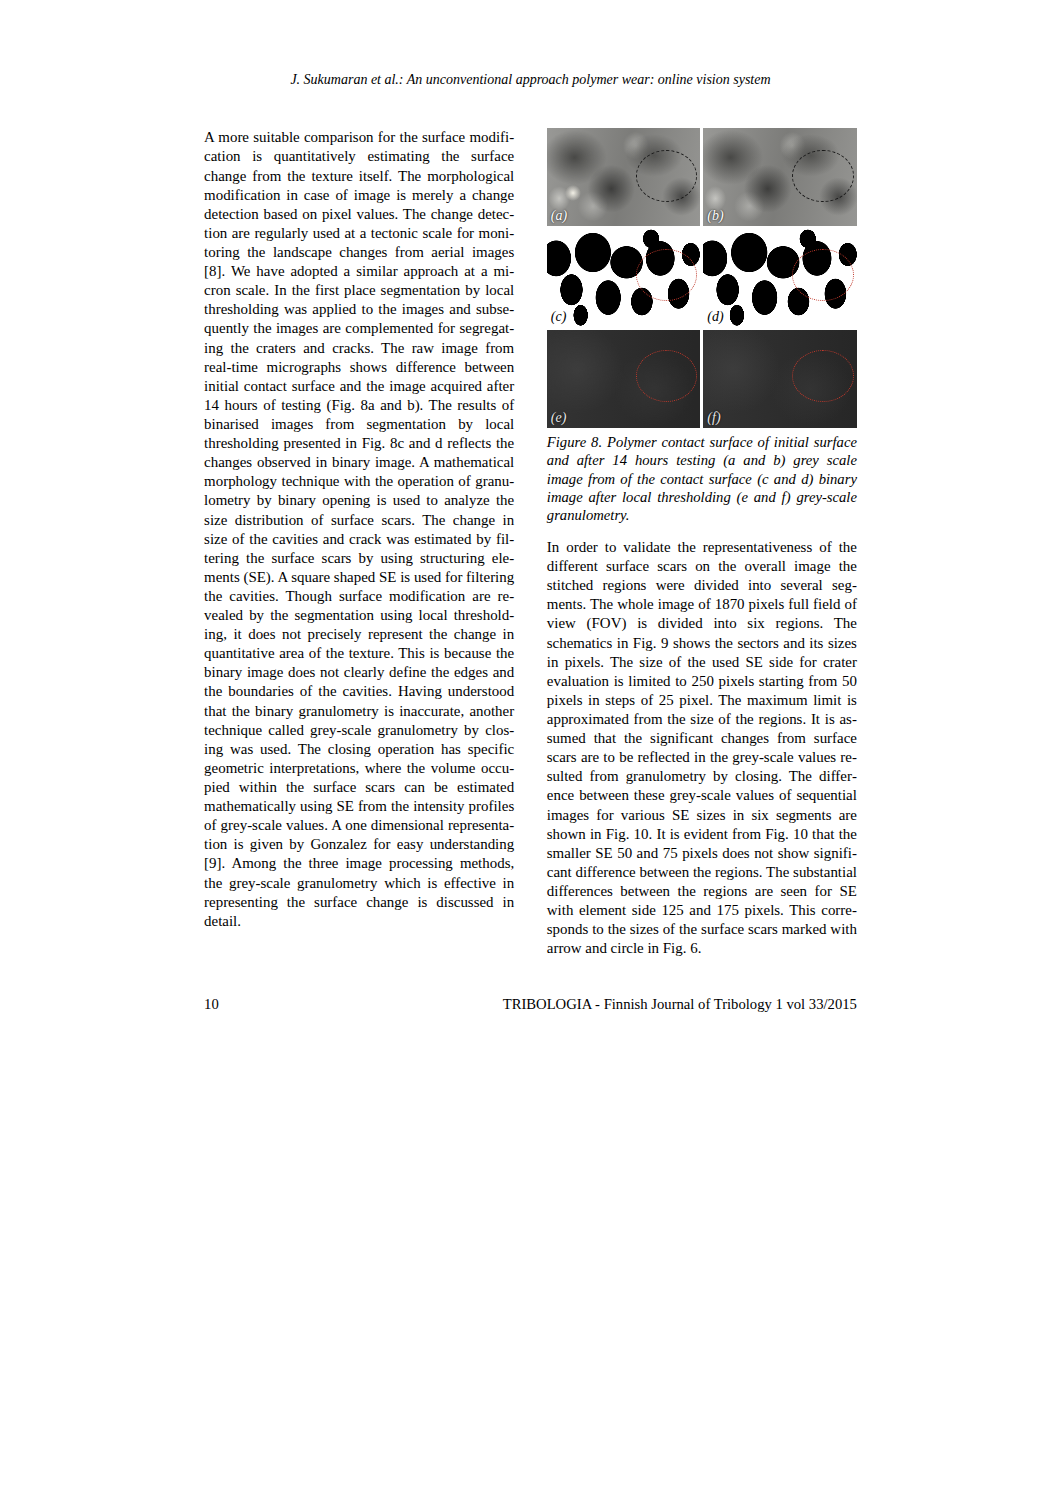J. Sukumaran et al.: An unconventional approach polymer wear: online vision system
A more suitable comparison for the surface modification is quantitatively estimating the surface change from the texture itself. The morphological modification in case of image is merely a change detection based on pixel values. The change detection are regularly used at a tectonic scale for monitoring the landscape changes from aerial images [8]. We have adopted a similar approach at a micron scale. In the first place segmentation by local thresholding was applied to the images and subsequently the images are complemented for segregating the craters and cracks. The raw image from real-time micrographs shows difference between initial contact surface and the image acquired after 14 hours of testing (Fig. 8a and b). The results of binarised images from segmentation by local thresholding presented in Fig. 8c and d reflects the changes observed in binary image. A mathematical morphology technique with the operation of granulometry by binary opening is used to analyze the size distribution of surface scars. The change in size of the cavities and crack was estimated by filtering the surface scars by using structuring elements (SE). A square shaped SE is used for filtering the cavities. Though surface modification are revealed by the segmentation using local thresholding, it does not precisely represent the change in quantitative area of the texture. This is because the binary image does not clearly define the edges and the boundaries of the cavities. Having understood that the binary granulometry is inaccurate, another technique called grey-scale granulometry by closing was used. The closing operation has specific geometric interpretations, where the volume occupied within the surface scars can be estimated mathematically using SE from the intensity profiles of grey-scale values. A one dimensional representation is given by Gonzalez for easy understanding [9]. Among the three image processing methods, the grey-scale granulometry which is effective in representing the surface change is discussed in detail.
(a)
(b)
(c)
(d)
(e)
(f)
Figure 8. Polymer contact surface of initial surface and after 14 hours testing (a and b) grey scale image from of the contact surface (c and d) binary image after local thresholding (e and f) grey-scale granulometry.
In order to validate the representativeness of the different surface scars on the overall image the stitched regions were divided into several segments. The whole image of 1870 pixels full field of view (FOV) is divided into six regions. The schematics in Fig. 9 shows the sectors and its sizes in pixels. The size of the used SE side for crater evaluation is limited to 250 pixels starting from 50 pixels in steps of 25 pixel. The maximum limit is approximated from the size of the regions. It is assumed that the significant changes from surface scars are to be reflected in the grey-scale values resulted from granulometry by closing. The difference between these grey-scale values of sequential images for various SE sizes in six segments are shown in Fig. 10. It is evident from Fig. 10 that the smaller SE 50 and 75 pixels does not show significant difference between the regions. The substantial differences between the regions are seen for SE with element side 125 and 175 pixels. This corresponds to the sizes of the surface scars marked with arrow and circle in Fig. 6.
10
TRIBOLOGIA - Finnish Journal of Tribology 1 vol 33/2015